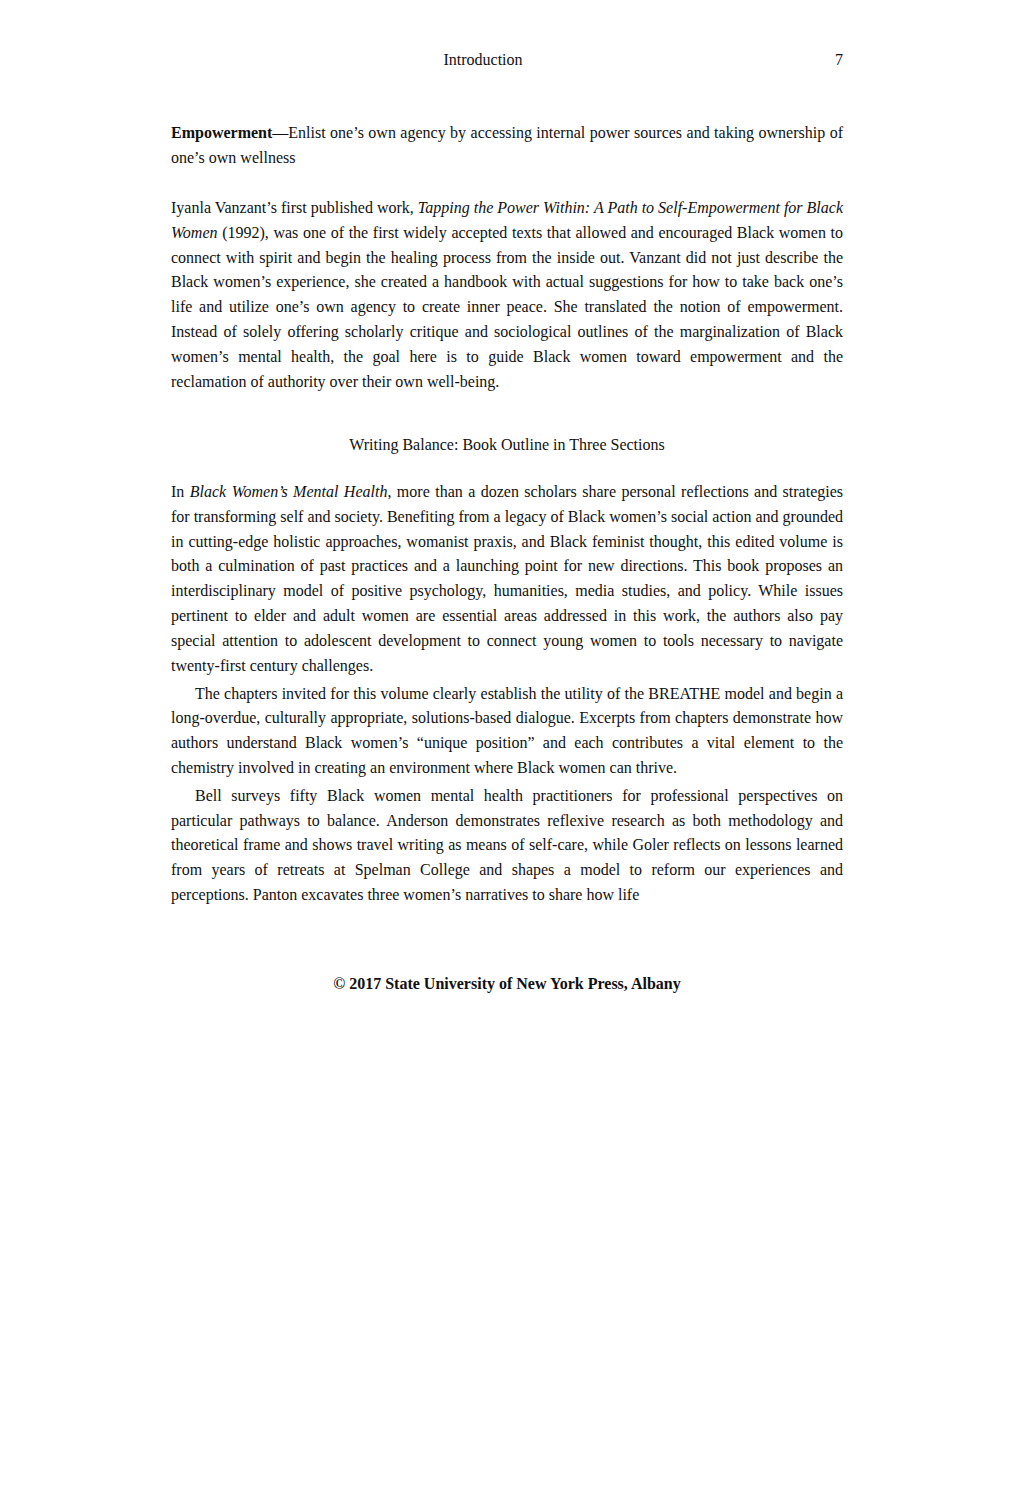Introduction 7
Empowerment—Enlist one’s own agency by accessing internal power sources and taking ownership of one’s own wellness
Iyanla Vanzant’s first published work, Tapping the Power Within: A Path to Self-Empowerment for Black Women (1992), was one of the first widely accepted texts that allowed and encouraged Black women to connect with spirit and begin the healing process from the inside out. Vanzant did not just describe the Black women’s experience, she created a handbook with actual suggestions for how to take back one’s life and utilize one’s own agency to create inner peace. She translated the notion of empowerment. Instead of solely offering scholarly critique and sociological outlines of the marginalization of Black women’s mental health, the goal here is to guide Black women toward empowerment and the reclamation of authority over their own well-being.
Writing Balance: Book Outline in Three Sections
In Black Women’s Mental Health, more than a dozen scholars share personal reflections and strategies for transforming self and society. Benefiting from a legacy of Black women’s social action and grounded in cutting-edge holistic approaches, womanist praxis, and Black feminist thought, this edited volume is both a culmination of past practices and a launching point for new directions. This book proposes an interdisciplinary model of positive psychology, humanities, media studies, and policy. While issues pertinent to elder and adult women are essential areas addressed in this work, the authors also pay special attention to adolescent development to connect young women to tools necessary to navigate twenty-first century challenges.
The chapters invited for this volume clearly establish the utility of the BREATHE model and begin a long-overdue, culturally appropriate, solutions-based dialogue. Excerpts from chapters demonstrate how authors understand Black women’s “unique position” and each contributes a vital element to the chemistry involved in creating an environment where Black women can thrive.
Bell surveys fifty Black women mental health practitioners for professional perspectives on particular pathways to balance. Anderson demonstrates reflexive research as both methodology and theoretical frame and shows travel writing as means of self-care, while Goler reflects on lessons learned from years of retreats at Spelman College and shapes a model to reform our experiences and perceptions. Panton excavates three women’s narratives to share how life
© 2017 State University of New York Press, Albany